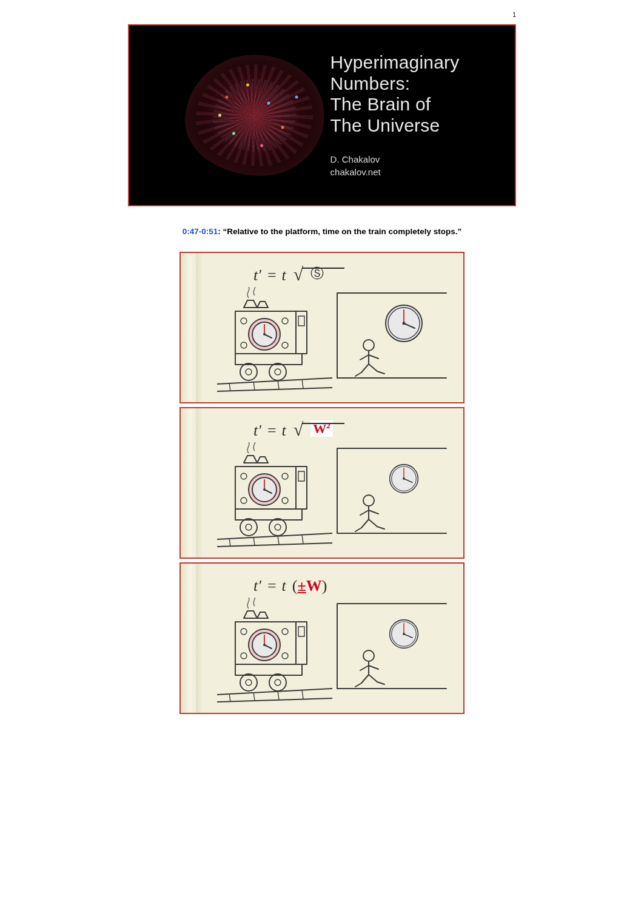1
Hyperimaginary
Numbers:
The Brain of
The Universe
D. Chakalov
chakalov.net
0:47-0:51: “Relative to the platform, time on the train completely stops.”
t′ = t √ Ⓢ
t′ = t √ W2
t′ = t (±W)